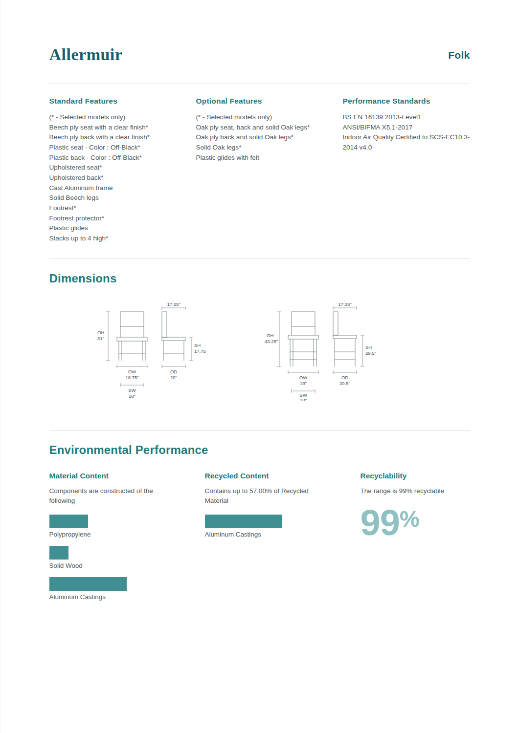Allermuir
Folk
Standard Features
(* - Selected models only)
Beech ply seat with a clear finish*
Beech ply back with a clear finish*
Plastic seat - Color : Off-Black*
Plastic back - Color : Off-Black*
Upholstered seat*
Upholstered back*
Cast Aluminum frame
Solid Beech legs
Footrest*
Footrest protector*
Plastic glides
Stacks up to 4 high*
Optional Features
(* - Selected models only)
Oak ply seat, back and solid Oak legs*
Oak ply back and solid Oak legs*
Solid Oak legs*
Plastic glides with felt
Performance Standards
BS EN 16139:2013-Level1
ANSI/BIFMA X5.1-2017
Indoor Air Quality Certified to SCS-EC10.3-2014 v4.0
Dimensions
SD 17.25" OH 31" SH 17.75" OW 18.75" OD 20" SW 18" SD 17.25" OH 43.25" SH 29.5" OW 19" OD 20.5" SW 18"
Environmental Performance
Material Content
Components are constructed of the following
28.57%
Polypropylene
14.29%
Solid Wood
57.14%
Aluminum Castings
Recycled Content
Contains up to 57.00% of Recycled Material
57.00%
Aluminum Castings
Recyclability
The range is 99% recyclable
99%